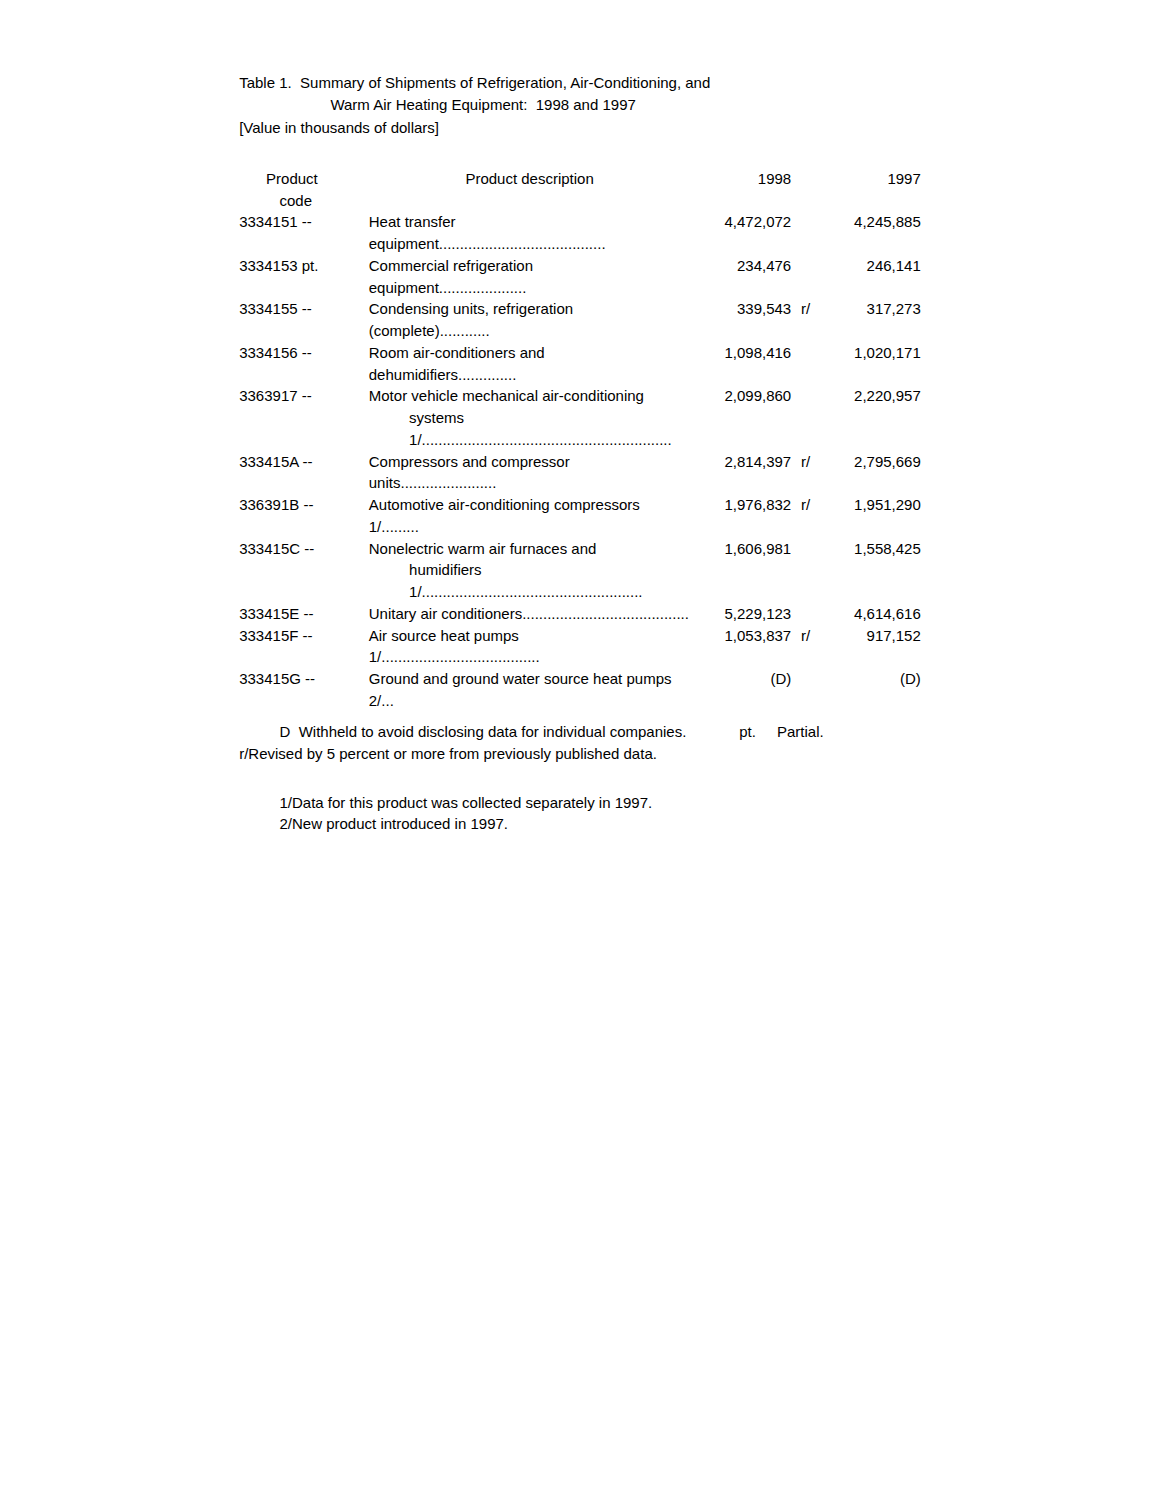Table 1. Summary of Shipments of Refrigeration, Air-Conditioning, and Warm Air Heating Equipment: 1998 and 1997
[Value in thousands of dollars]
| Product code | Product description | 1998 | | 1997 |
| --- | --- | --- | --- | --- |
| 3334151 -- | Heat transfer equipment ........................................ | 4,472,072 | | 4,245,885 |
| 3334153 pt. | Commercial refrigeration equipment ..................... | 234,476 | | 246,141 |
| 3334155 -- | Condensing units, refrigeration (complete) ............ | 339,543 | r/ | 317,273 |
| 3334156 -- | Room air-conditioners and dehumidifiers .............. | 1,098,416 | | 1,020,171 |
| 3363917 -- | Motor vehicle mechanical air-conditioning systems 1/ ............................................................ | 2,099,860 | | 2,220,957 |
| 333415A -- | Compressors and compressor units ....................... | 2,814,397 | r/ | 2,795,669 |
| 336391B -- | Automotive air-conditioning compressors 1/ ......... | 1,976,832 | r/ | 1,951,290 |
| 333415C -- | Nonelectric warm air furnaces and humidifiers 1/ ..................................................... | 1,606,981 | | 1,558,425 |
| 333415E -- | Unitary air conditioners ........................................ | 5,229,123 | | 4,614,616 |
| 333415F -- | Air source heat pumps 1/ ...................................... | 1,053,837 | r/ | 917,152 |
| 333415G -- | Ground and ground water source heat pumps 2/ ... | (D) | | (D) |
D Withheld to avoid disclosing data for individual companies. pt. Partial. r/Revised by 5 percent or more from previously published data.
1/Data for this product was collected separately in 1997. 2/New product introduced in 1997.